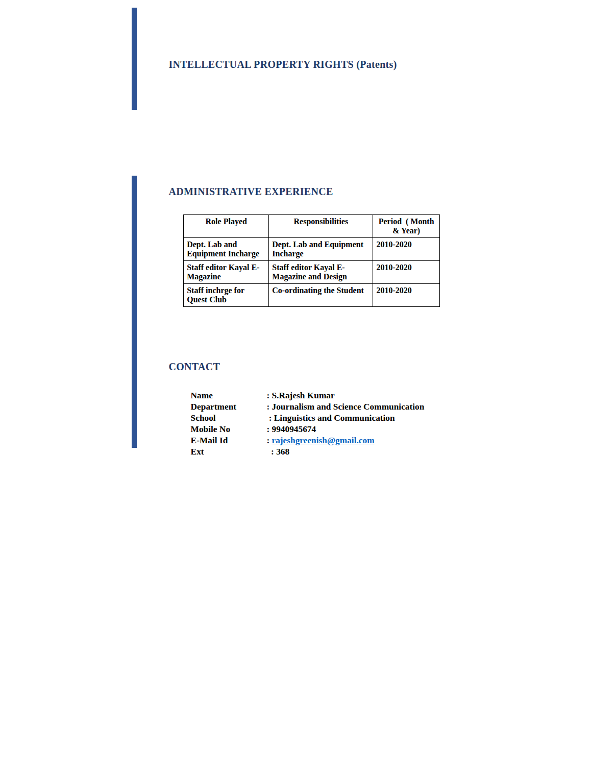INTELLECTUAL PROPERTY RIGHTS (Patents)
ADMINISTRATIVE EXPERIENCE
| Role Played | Responsibilities | Period ( Month & Year) |
| --- | --- | --- |
| Dept. Lab and Equipment Incharge | Dept. Lab and Equipment Incharge | 2010-2020 |
| Staff editor Kayal E-Magazine | Staff editor Kayal E-Magazine and Design | 2010-2020 |
| Staff inchrge for Quest Club | Co-ordinating the Student | 2010-2020 |
CONTACT
| Name | : S.Rajesh Kumar |
| Department | : Journalism and Science Communication |
| School | : Linguistics and Communication |
| Mobile No | : 9940945674 |
| E-Mail Id | : rajeshgreenish@gmail.com |
| Ext | : 368 |